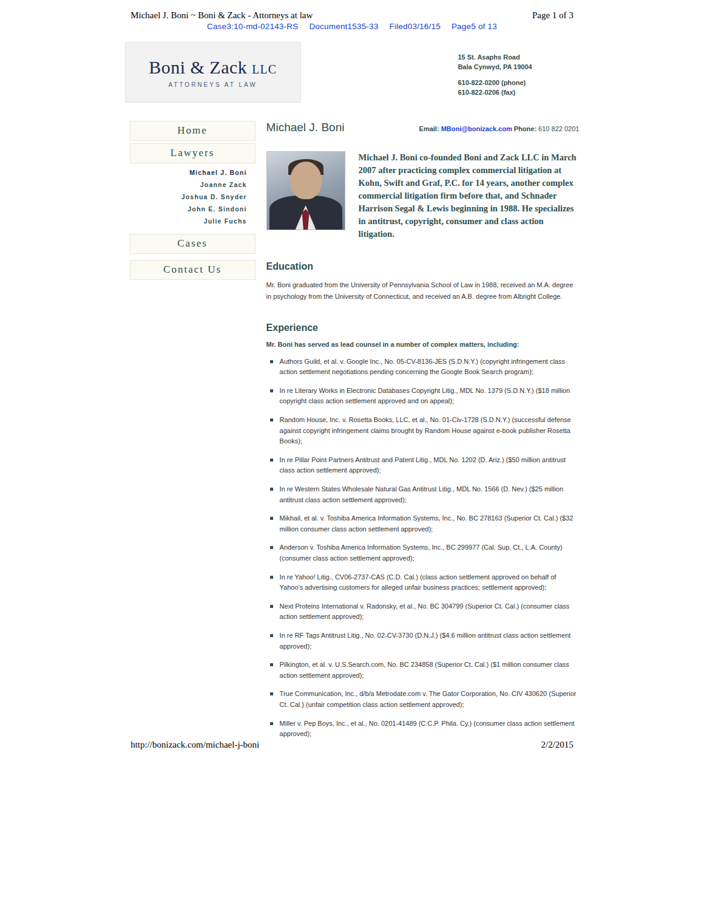Michael J. Boni ~ Boni & Zack - Attorneys at law
Page 1 of 3
Case3:10-md-02143-RS Document1535-33 Filed03/16/15 Page5 of 13
Boni & Zack LLC
ATTORNEYS AT LAW
15 St. Asaphs Road
Bala Cynwyd, PA 19004
610-822-0200 (phone)
610-822-0206 (fax)
Home
Lawyers
Michael J. Boni
Joanne Zack
Joshua D. Snyder
John E. Sindoni
Julie Fuchs
Cases
Contact Us
Michael J. Boni
Email: MBoni@bonizack.com Phone: 610 822 0201
Michael J. Boni co-founded Boni and Zack LLC in March 2007 after practicing complex commercial litigation at Kohn, Swift and Graf, P.C. for 14 years, another complex commercial litigation firm before that, and Schnader Harrison Segal & Lewis beginning in 1988. He specializes in antitrust, copyright, consumer and class action litigation.
Education
Mr. Boni graduated from the University of Pennsylvania School of Law in 1988, received an M.A. degree in psychology from the University of Connecticut, and received an A.B. degree from Albright College.
Experience
Mr. Boni has served as lead counsel in a number of complex matters, including:
Authors Guild, et al. v. Google Inc., No. 05-CV-8136-JES (S.D.N.Y.) (copyright infringement class action settlement negotiations pending concerning the Google Book Search program);
In re Literary Works in Electronic Databases Copyright Litig., MDL No. 1379 (S.D.N.Y.) ($18 million copyright class action settlement approved and on appeal);
Random House, Inc. v. Rosetta Books, LLC, et al., No. 01-Civ-1728 (S.D.N.Y.) (successful defense against copyright infringement claims brought by Random House against e-book publisher Rosetta Books);
In re Pillar Point Partners Antitrust and Patent Litig., MDL No. 1202 (D. Ariz.) ($50 million antitrust class action settlement approved);
In re Western States Wholesale Natural Gas Antitrust Litig., MDL No. 1566 (D. Nev.) ($25 million antitrust class action settlement approved);
Mikhail, et al. v. Toshiba America Information Systems, Inc., No. BC 278163 (Superior Ct. Cal.) ($32 million consumer class action settlement approved);
Anderson v. Toshiba America Information Systems, Inc., BC 299977 (Cal. Sup. Ct., L.A. County) (consumer class action settlement approved);
In re Yahoo! Litig., CV06-2737-CAS (C.D. Cal.) (class action settlement approved on behalf of Yahoo's advertising customers for alleged unfair business practices; settlement approved);
Next Proteins International v. Radonsky, et al., No. BC 304799 (Superior Ct. Cal.) (consumer class action settlement approved);
In re RF Tags Antitrust Litig., No. 02-CV-3730 (D.N.J.) ($4.6 million antitrust class action settlement approved);
Pilkington, et al. v. U.S.Search.com, No. BC 234858 (Superior Ct. Cal.) ($1 million consumer class action settlement approved);
True Communication, Inc., d/b/a Metrodate.com v. The Gator Corporation, No. CIV 430620 (Superior Ct. Cal.) (unfair competition class action settlement approved);
Miller v. Pep Boys, Inc., et al., No. 0201-41489 (C.C.P. Phila. Cy.) (consumer class action settlement approved);
http://bonizack.com/michael-j-boni
2/2/2015